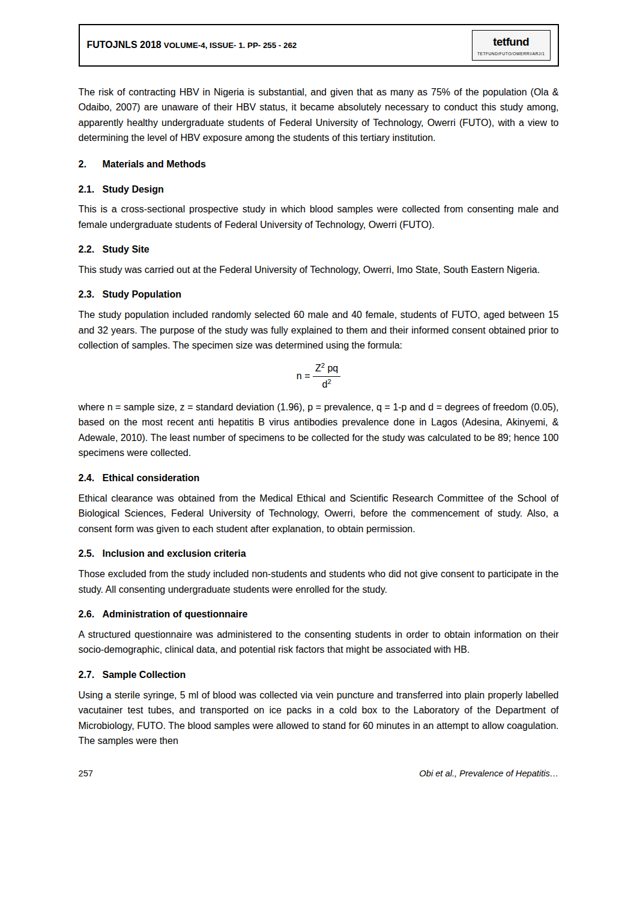FUTOJNLS 2018 VOLUME-4, ISSUE- 1. PP- 255 - 262
tetfund
TETFUND/FUTO/OWERRI/ARJ/1
The risk of contracting HBV in Nigeria is substantial, and given that as many as 75% of the population (Ola & Odaibo, 2007) are unaware of their HBV status, it became absolutely necessary to conduct this study among, apparently healthy undergraduate students of Federal University of Technology, Owerri (FUTO), with a view to determining the level of HBV exposure among the students of this tertiary institution.
2. Materials and Methods
2.1. Study Design
This is a cross-sectional prospective study in which blood samples were collected from consenting male and female undergraduate students of Federal University of Technology, Owerri (FUTO).
2.2. Study Site
This study was carried out at the Federal University of Technology, Owerri, Imo State, South Eastern Nigeria.
2.3. Study Population
The study population included randomly selected 60 male and 40 female, students of FUTO, aged between 15 and 32 years. The purpose of the study was fully explained to them and their informed consent obtained prior to collection of samples. The specimen size was determined using the formula:
n = Z2 pq d2
where n = sample size, z = standard deviation (1.96), p = prevalence, q = 1-p and d = degrees of freedom (0.05), based on the most recent anti hepatitis B virus antibodies prevalence done in Lagos (Adesina, Akinyemi, & Adewale, 2010). The least number of specimens to be collected for the study was calculated to be 89; hence 100 specimens were collected.
2.4. Ethical consideration
Ethical clearance was obtained from the Medical Ethical and Scientific Research Committee of the School of Biological Sciences, Federal University of Technology, Owerri, before the commencement of study. Also, a consent form was given to each student after explanation, to obtain permission.
2.5. Inclusion and exclusion criteria
Those excluded from the study included non-students and students who did not give consent to participate in the study. All consenting undergraduate students were enrolled for the study.
2.6. Administration of questionnaire
A structured questionnaire was administered to the consenting students in order to obtain information on their socio-demographic, clinical data, and potential risk factors that might be associated with HB.
2.7. Sample Collection
Using a sterile syringe, 5 ml of blood was collected via vein puncture and transferred into plain properly labelled vacutainer test tubes, and transported on ice packs in a cold box to the Laboratory of the Department of Microbiology, FUTO. The blood samples were allowed to stand for 60 minutes in an attempt to allow coagulation. The samples were then
257 Obi et al., Prevalence of Hepatitis…